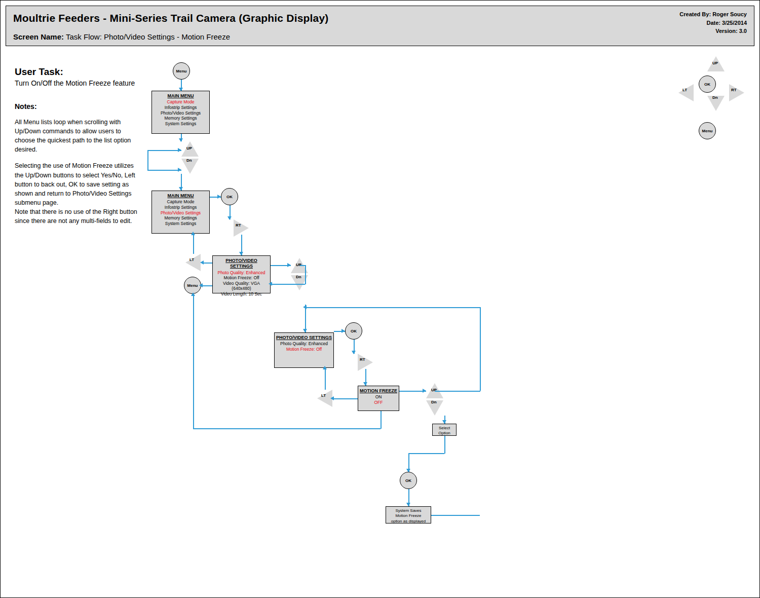Moultrie Feeders - Mini-Series Trail Camera (Graphic Display)
Screen Name: Task Flow: Photo/Video Settings - Motion Freeze
Created By: Roger Soucy
Date: 3/25/2014
Version: 3.0
User Task:
Turn On/Off the Motion Freeze feature
Notes:
All Menu lists loop when scrolling with Up/Down commands to allow users to choose the quickest path to the list option desired.
Selecting the use of Motion Freeze utilizes the Up/Down buttons to select Yes/No, Left button to back out, OK to save setting as shown and return to Photo/Video Settings submenu page.
Note that there is no use of the Right button since there are not any multi-fields to edit.
UP
LT
OK
RT
Dn
Menu
Menu
MAIN MENU Capture Mode
Infostrip Settings
Photo/Video Settings
Memory Settings
System Settings
UP
Dn
MAIN MENU Capture Mode
Infostrip Settings
Photo/Video Settings
Memory Settings
System Settings
OK
RT
PHOTO/VIDEO SETTINGS Photo Quality: Enhanced
Motion Freeze: Off
Video Quality: VGA
(640x480)
Video Length: 10 Sec
LT
Menu
UP
Dn
PHOTO/VIDEO SETTINGS Photo Quality: Enhanced
Motion Freeze: Off
OK
RT
MOTION FREEZE ON
OFF
LT
UP
Dn
Select
Option
OK
System Saves
Motion Freeze
option as displayed